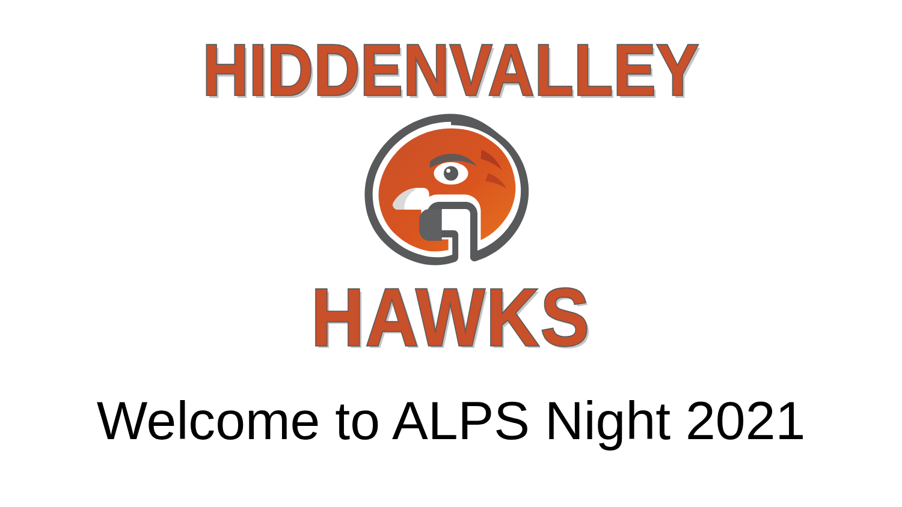HiddenValley
Hawks
Welcome to ALPS Night 2021